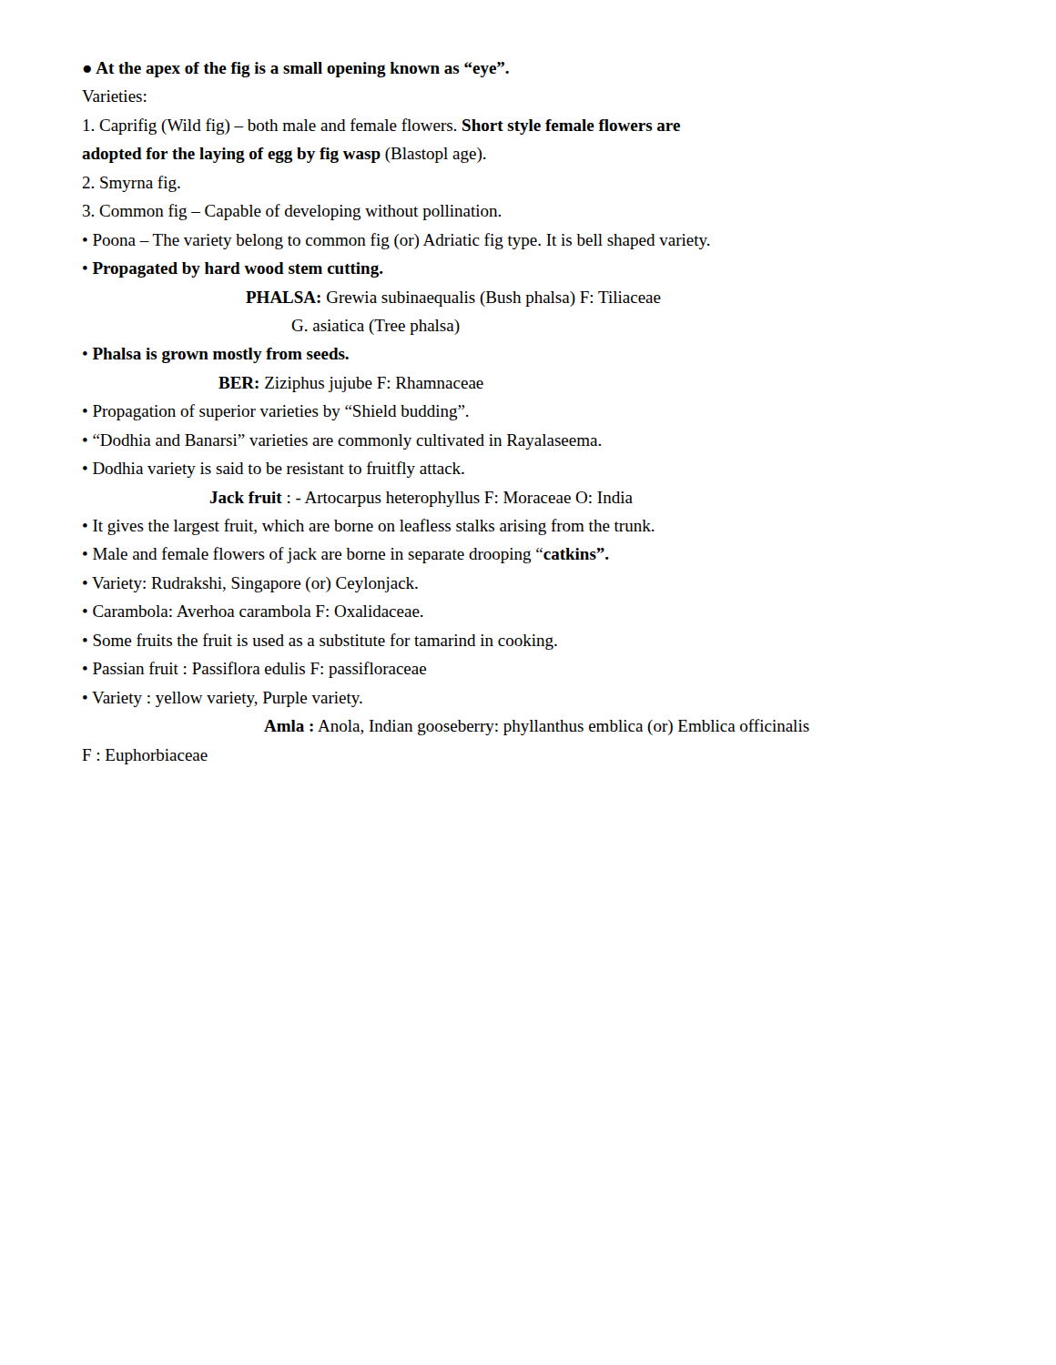● At the apex of the fig is a small opening known as “eye”.
Varieties:
1. Caprifig (Wild fig) – both male and female flowers. Short style female flowers are
adopted for the laying of egg by fig wasp (Blastopl age).
2. Smyrna fig.
3. Common fig – Capable of developing without pollination.
• Poona – The variety belong to common fig (or) Adriatic fig type. It is bell shaped variety.
• Propagated by hard wood stem cutting.
PHALSA: Grewia subinaequalis (Bush phalsa) F: Tiliaceae
G. asiatica (Tree phalsa)
• Phalsa is grown mostly from seeds.
BER: Ziziphus jujube F: Rhamnaceae
• Propagation of superior varieties by “Shield budding”.
• “Dodhia and Banarsi” varieties are commonly cultivated in Rayalaseema.
• Dodhia variety is said to be resistant to fruitfly attack.
Jack fruit : - Artocarpus heterophyllus F: Moraceae O: India
• It gives the largest fruit, which are borne on leafless stalks arising from the trunk.
• Male and female flowers of jack are borne in separate drooping “catkins”.
• Variety: Rudrakshi, Singapore (or) Ceylonjack.
• Carambola: Averhoa carambola F: Oxalidaceae.
• Some fruits the fruit is used as a substitute for tamarind in cooking.
• Passian fruit : Passiflora edulis F: passifloraceae
• Variety : yellow variety, Purple variety.
Amla : Anola, Indian gooseberry: phyllanthus emblica (or) Emblica officinalis
F : Euphorbiaceae